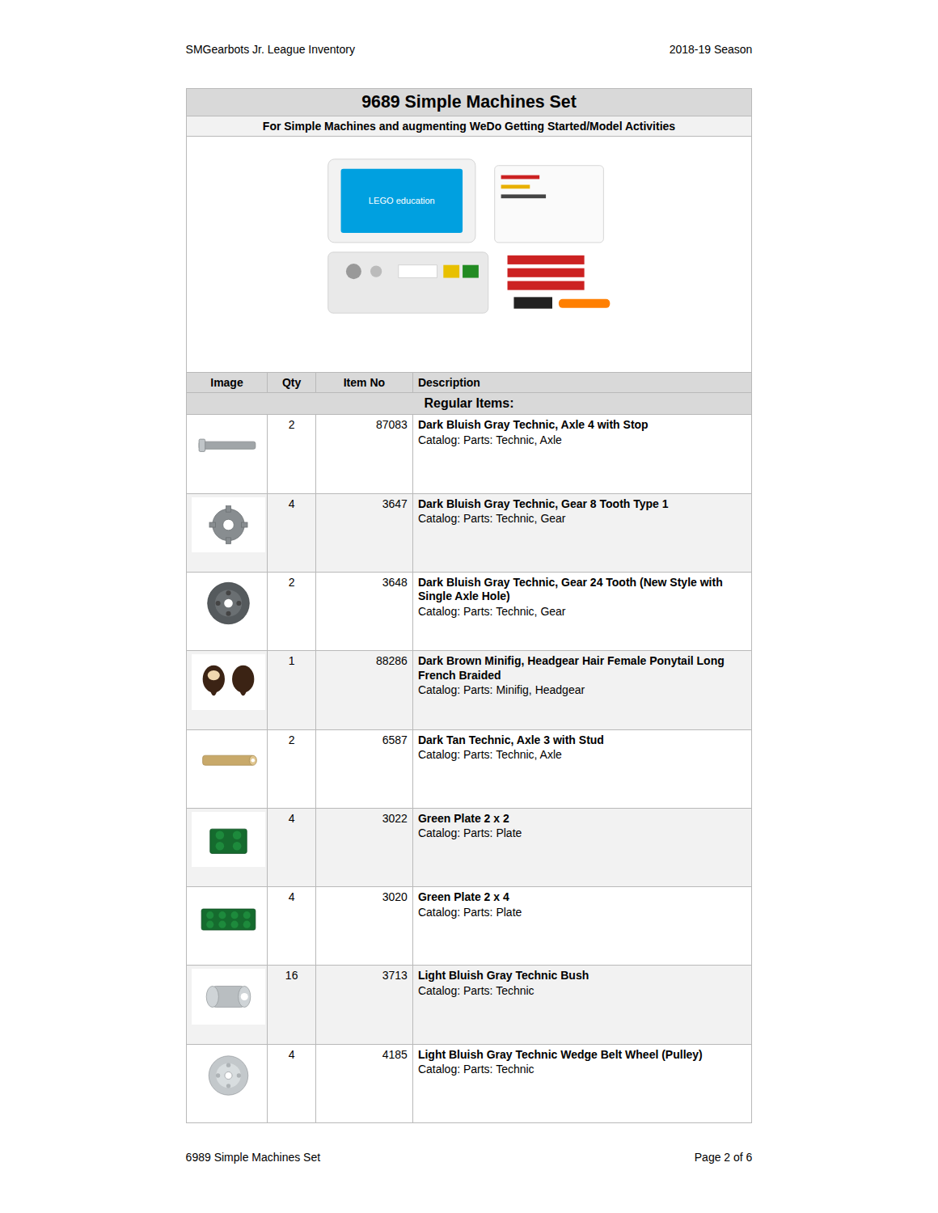SMGearbots Jr. League Inventory
2018-19 Season
| 9689 Simple Machines Set |
| For Simple Machines and augmenting WeDo Getting Started/Model Activities |
| Image | Qty | Item No | Description |
| Regular Items: |
| | 2 | 87083 | Dark Bluish Gray Technic, Axle 4 with Stop Catalog: Parts: Technic, Axle |
| | 4 | 3647 | Dark Bluish Gray Technic, Gear 8 Tooth Type 1 Catalog: Parts: Technic, Gear |
| | 2 | 3648 | Dark Bluish Gray Technic, Gear 24 Tooth (New Style with Single Axle Hole) Catalog: Parts: Technic, Gear |
| | 1 | 88286 | Dark Brown Minifig, Headgear Hair Female Ponytail Long French Braided Catalog: Parts: Minifig, Headgear |
| | 2 | 6587 | Dark Tan Technic, Axle 3 with Stud Catalog: Parts: Technic, Axle |
| | 4 | 3022 | Green Plate 2 x 2 Catalog: Parts: Plate |
| | 4 | 3020 | Green Plate 2 x 4 Catalog: Parts: Plate |
| | 16 | 3713 | Light Bluish Gray Technic Bush Catalog: Parts: Technic |
| | 4 | 4185 | Light Bluish Gray Technic Wedge Belt Wheel (Pulley) Catalog: Parts: Technic |
6989 Simple Machines Set
Page 2 of 6